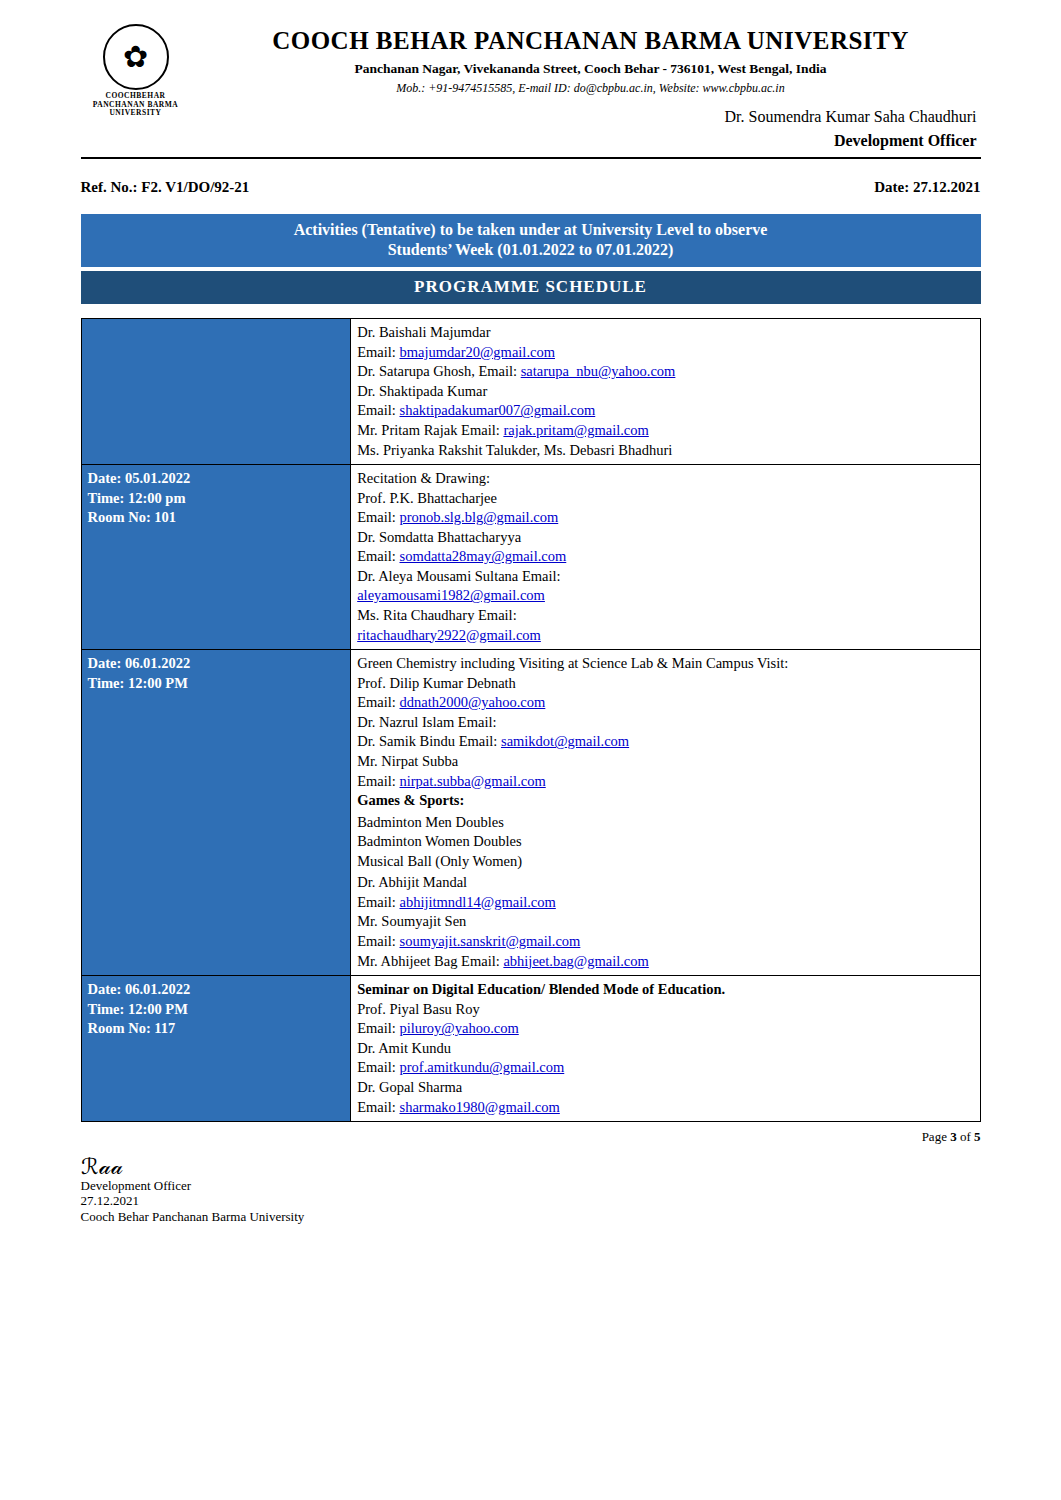✿
COOCHBEHAR
PANCHANAN BARMA
UNIVERSITY
COOCH BEHAR PANCHANAN BARMA UNIVERSITY
Panchanan Nagar, Vivekananda Street, Cooch Behar - 736101, West Bengal, India
Mob.: +91-9474515585, E-mail ID: do@cbpbu.ac.in, Website: www.cbpbu.ac.in
Dr. Soumendra Kumar Saha Chaudhuri
Development Officer
Ref. No.: F2. V1/DO/92-21 Date: 27.12.2021
Activities (Tentative) to be taken under at University Level to observe
Students’ Week (01.01.2022 to 07.01.2022)
PROGRAMME SCHEDULE
| | Dr. Baishali Majumdar Email: bmajumdar20@gmail.com Dr. Satarupa Ghosh, Email: satarupa_nbu@yahoo.com Dr. Shaktipada Kumar Email: shaktipadakumar007@gmail.com Mr. Pritam Rajak Email: rajak.pritam@gmail.com Ms. Priyanka Rakshit Talukder, Ms. Debasri Bhadhuri |
| Date: 05.01.2022 Time: 12:00 pm Room No: 101 | Recitation & Drawing: Prof. P.K. Bhattacharjee Email: pronob.slg.blg@gmail.com Dr. Somdatta Bhattacharyya Email: somdatta28may@gmail.com Dr. Aleya Mousami Sultana Email: aleyamousami1982@gmail.com Ms. Rita Chaudhary Email: ritachaudhary2922@gmail.com |
| Date: 06.01.2022 Time: 12:00 PM | Green Chemistry including Visiting at Science Lab & Main Campus Visit: Prof. Dilip Kumar Debnath Email: ddnath2000@yahoo.com Dr. Nazrul Islam Email: Dr. Samik Bindu Email: samikdot@gmail.com Mr. Nirpat Subba Email: nirpat.subba@gmail.com Games & Sports: Badminton Men Doubles Badminton Women Doubles Musical Ball (Only Women) Dr. Abhijit Mandal Email: abhijitmndl14@gmail.com Mr. Soumyajit Sen Email: soumyajit.sanskrit@gmail.com Mr. Abhijeet Bag Email: abhijeet.bag@gmail.com |
| Date: 06.01.2022 Time: 12:00 PM Room No: 117 | Seminar on Digital Education/ Blended Mode of Education. Prof. Piyal Basu Roy Email: piluroy@yahoo.com Dr. Amit Kundu Email: prof.amitkundu@gmail.com Dr. Gopal Sharma Email: sharmako1980@gmail.com |
Page 3 of 5
ℛ𝒶𝒶
Development Officer
27.12.2021
Cooch Behar Panchanan Barma University